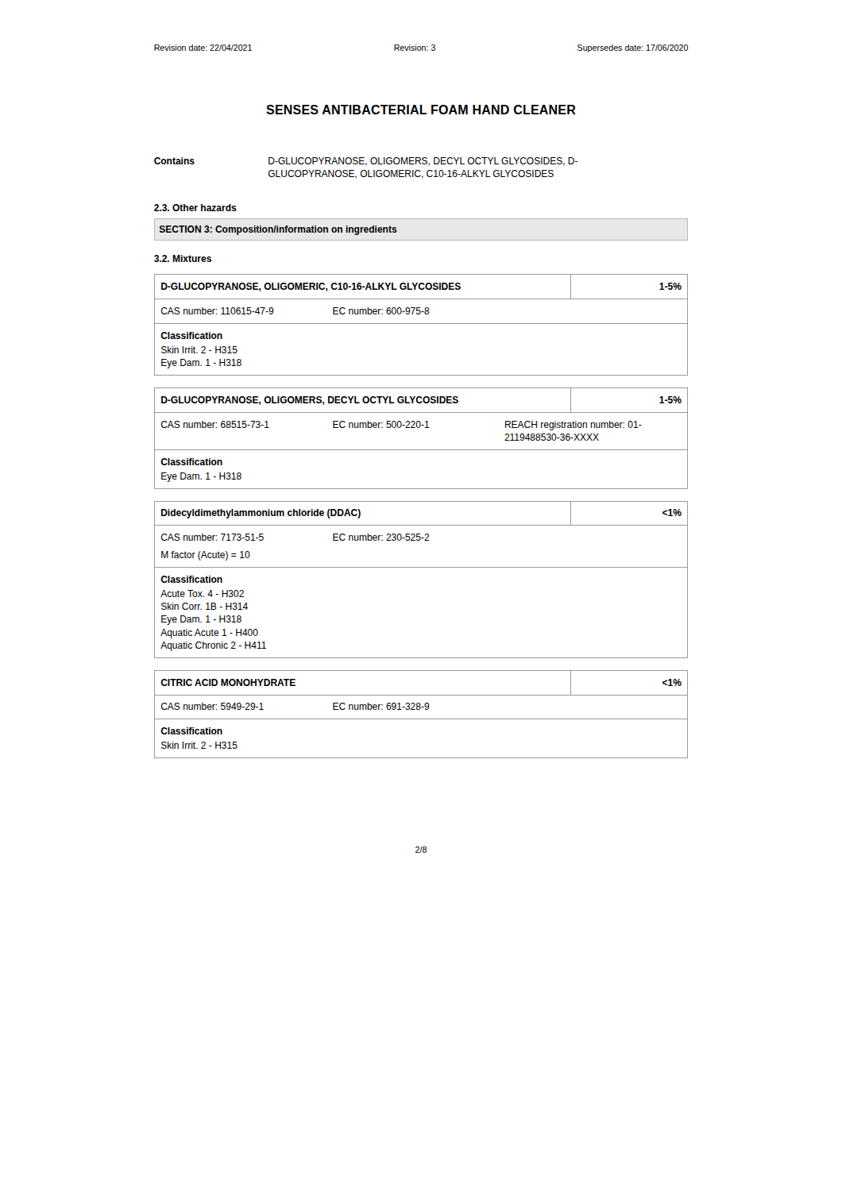Revision date: 22/04/2021 Revision: 3 Supersedes date: 17/06/2020
SENSES ANTIBACTERIAL FOAM HAND CLEANER
Contains
D-GLUCOPYRANOSE, OLIGOMERS, DECYL OCTYL GLYCOSIDES, D-GLUCOPYRANOSE, OLIGOMERIC, C10-16-ALKYL GLYCOSIDES
2.3. Other hazards
SECTION 3: Composition/information on ingredients
3.2. Mixtures
| D-GLUCOPYRANOSE, OLIGOMERIC, C10-16-ALKYL GLYCOSIDES | 1-5% |
| CAS number: 110615-47-9 EC number: 600-975-8 |
| Classification Skin Irrit. 2 - H315 Eye Dam. 1 - H318 |
| D-GLUCOPYRANOSE, OLIGOMERS, DECYL OCTYL GLYCOSIDES | 1-5% |
| CAS number: 68515-73-1 EC number: 500-220-1 REACH registration number: 01-2119488530-36-XXXX |
| Classification Eye Dam. 1 - H318 |
| Didecyldimethylammonium chloride (DDAC) | <1% |
| CAS number: 7173-51-5 EC number: 230-525-2 M factor (Acute) = 10 |
| Classification Acute Tox. 4 - H302 Skin Corr. 1B - H314 Eye Dam. 1 - H318 Aquatic Acute 1 - H400 Aquatic Chronic 2 - H411 |
| CITRIC ACID MONOHYDRATE | <1% |
| CAS number: 5949-29-1 EC number: 691-328-9 |
| Classification Skin Irrit. 2 - H315 |
2/8